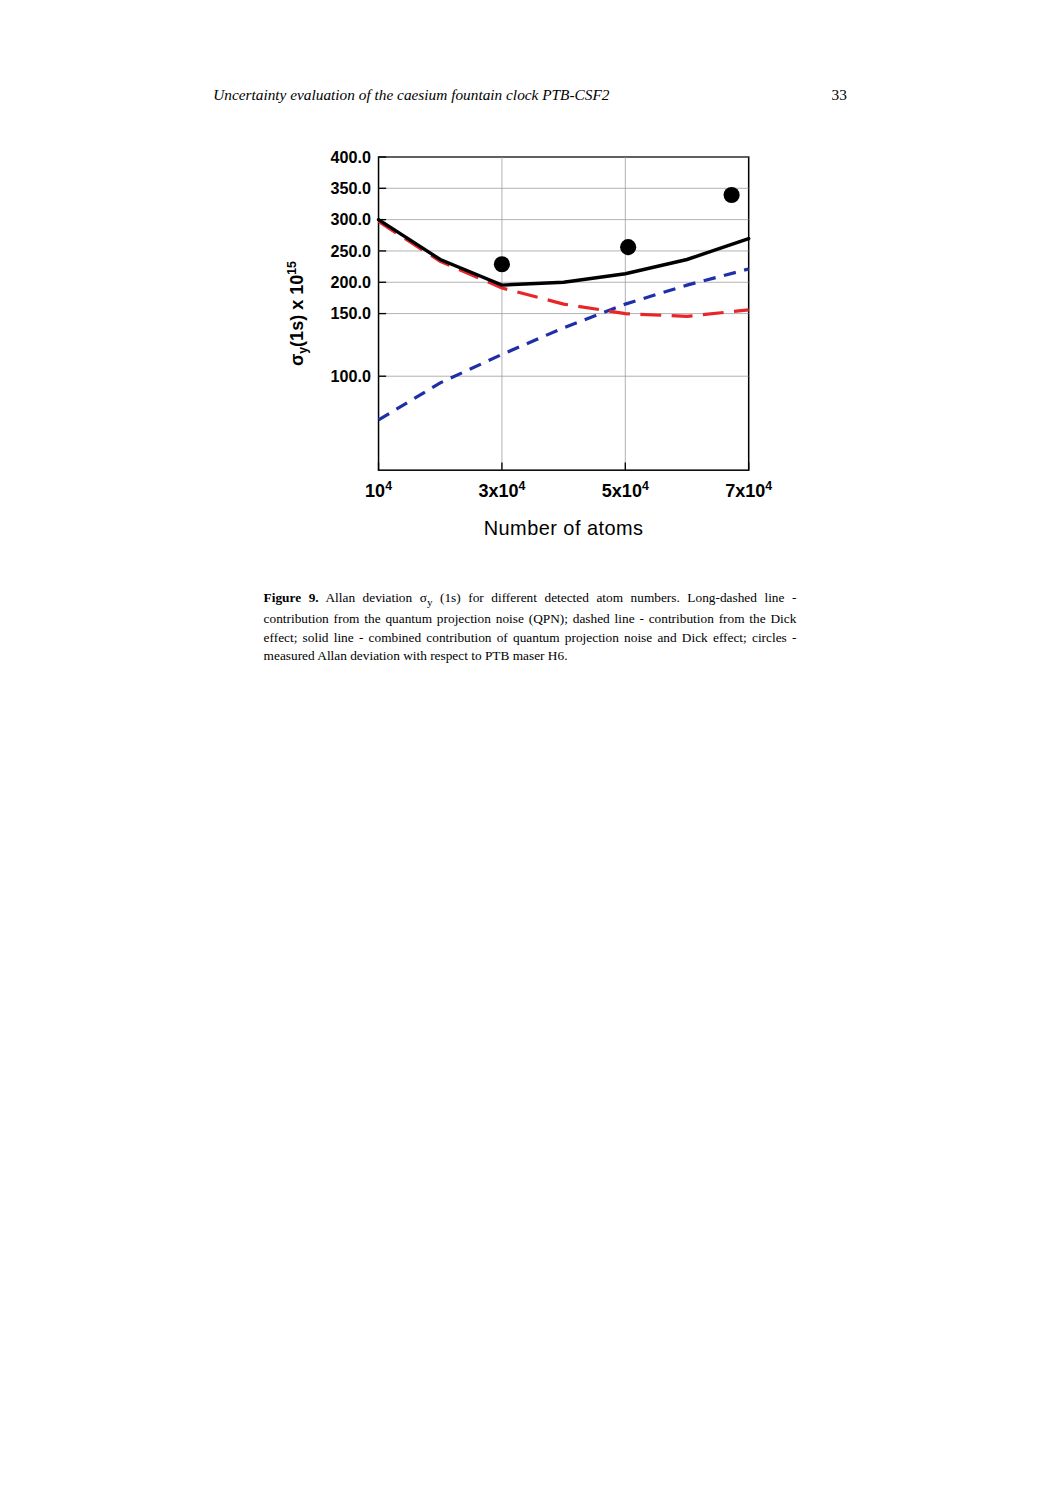Uncertainty evaluation of the caesium fountain clock PTB-CSF2 33
400.0 350.0 300.0 250.0 200.0 150.0 100.0 σy(1s) x 1015 104 3x104 5x104 7x104 Number of atoms
Figure 9. Allan deviation σy (1s) for different detected atom numbers. Long-dashed line - contribution from the quantum projection noise (QPN); dashed line - contribution from the Dick effect; solid line - combined contribution of quantum projection noise and Dick effect; circles - measured Allan deviation with respect to PTB maser H6.